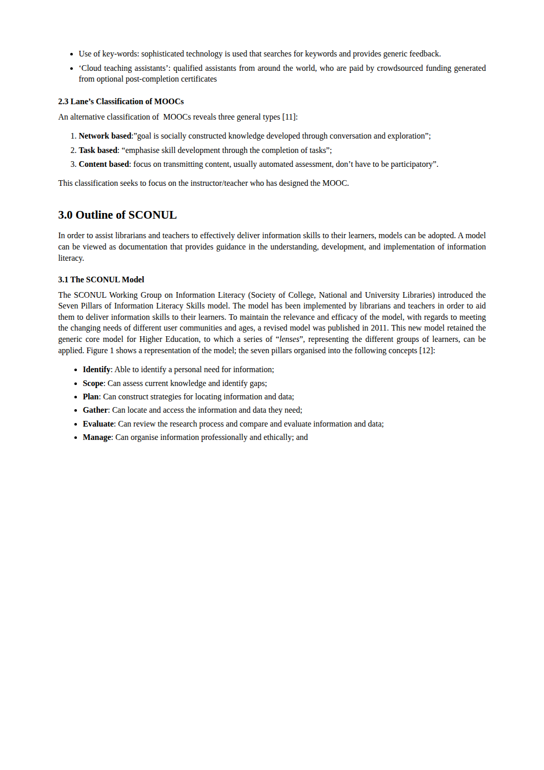Use of key-words: sophisticated technology is used that searches for keywords and provides generic feedback.
‘Cloud teaching assistants’: qualified assistants from around the world, who are paid by crowdsourced funding generated from optional post-completion certificates
2.3 Lane’s Classification of MOOCs
An alternative classification of MOOCs reveals three general types [11]:
Network based:”goal is socially constructed knowledge developed through conversation and exploration”;
Task based: “emphasise skill development through the completion of tasks”;
Content based: focus on transmitting content, usually automated assessment, don’t have to be participatory”.
This classification seeks to focus on the instructor/teacher who has designed the MOOC.
3.0 Outline of SCONUL
In order to assist librarians and teachers to effectively deliver information skills to their learners, models can be adopted. A model can be viewed as documentation that provides guidance in the understanding, development, and implementation of information literacy.
3.1 The SCONUL Model
The SCONUL Working Group on Information Literacy (Society of College, National and University Libraries) introduced the Seven Pillars of Information Literacy Skills model. The model has been implemented by librarians and teachers in order to aid them to deliver information skills to their learners. To maintain the relevance and efficacy of the model, with regards to meeting the changing needs of different user communities and ages, a revised model was published in 2011. This new model retained the generic core model for Higher Education, to which a series of “lenses”, representing the different groups of learners, can be applied. Figure 1 shows a representation of the model; the seven pillars organised into the following concepts [12]:
Identify: Able to identify a personal need for information;
Scope: Can assess current knowledge and identify gaps;
Plan: Can construct strategies for locating information and data;
Gather: Can locate and access the information and data they need;
Evaluate: Can review the research process and compare and evaluate information and data;
Manage: Can organise information professionally and ethically; and